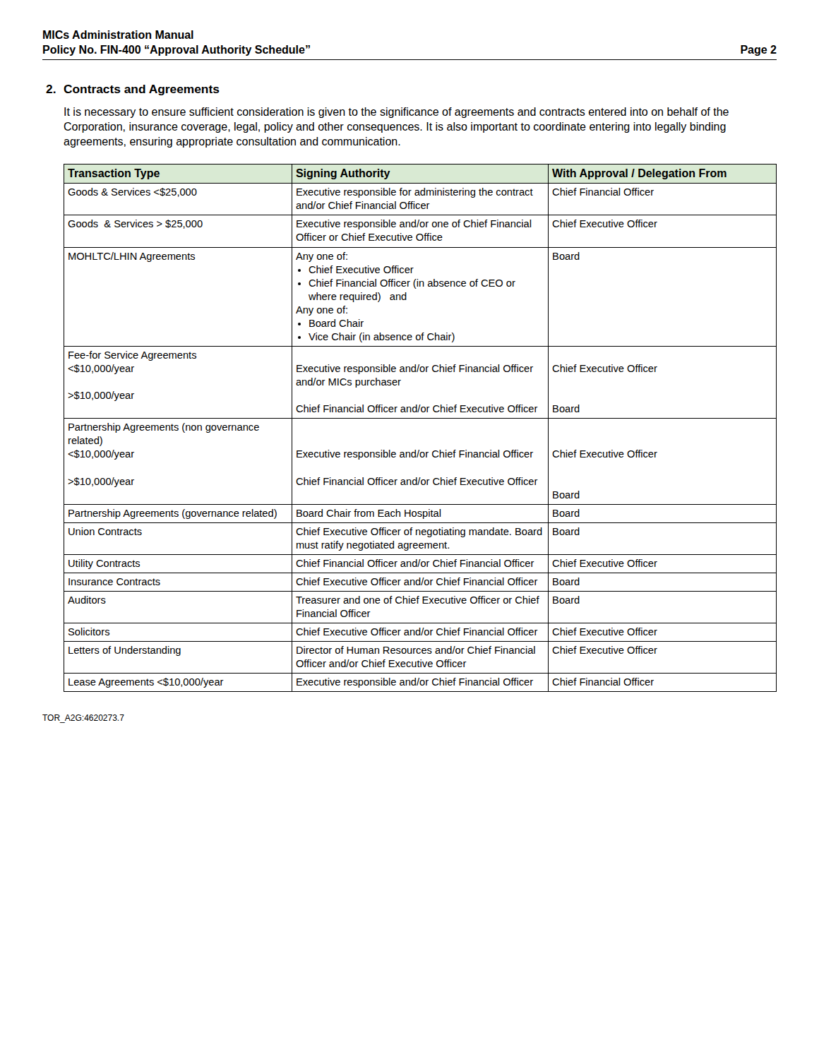MICs Administration Manual
Policy No. FIN-400 “Approval Authority Schedule”
Page 2
2. Contracts and Agreements
It is necessary to ensure sufficient consideration is given to the significance of agreements and contracts entered into on behalf of the Corporation, insurance coverage, legal, policy and other consequences. It is also important to coordinate entering into legally binding agreements, ensuring appropriate consultation and communication.
| Transaction Type | Signing Authority | With Approval / Delegation From |
| --- | --- | --- |
| Goods & Services <$25,000 | Executive responsible for administering the contract and/or Chief Financial Officer | Chief Financial Officer |
| Goods & Services > $25,000 | Executive responsible and/or one of Chief Financial Officer or Chief Executive Office | Chief Executive Officer |
| MOHLTC/LHIN Agreements | Any one of: Chief Executive Officer Chief Financial Officer (in absence of CEO or where required) and Any one of: Board Chair Vice Chair (in absence of Chair) | Board |
| Fee-for Service Agreements <$10,000/year >$10,000/year | Executive responsible and/or Chief Financial Officer and/or MICs purchaser Chief Financial Officer and/or Chief Executive Officer | Chief Executive Officer Board |
| Partnership Agreements (non governance related) <$10,000/year >$10,000/year | Executive responsible and/or Chief Financial Officer Chief Financial Officer and/or Chief Executive Officer | Chief Executive Officer Board |
| Partnership Agreements (governance related) | Board Chair from Each Hospital | Board |
| Union Contracts | Chief Executive Officer of negotiating mandate. Board must ratify negotiated agreement. | Board |
| Utility Contracts | Chief Financial Officer and/or Chief Financial Officer | Chief Executive Officer |
| Insurance Contracts | Chief Executive Officer and/or Chief Financial Officer | Board |
| Auditors | Treasurer and one of Chief Executive Officer or Chief Financial Officer | Board |
| Solicitors | Chief Executive Officer and/or Chief Financial Officer | Chief Executive Officer |
| Letters of Understanding | Director of Human Resources and/or Chief Financial Officer and/or Chief Executive Officer | Chief Executive Officer |
| Lease Agreements <$10,000/year | Executive responsible and/or Chief Financial Officer | Chief Financial Officer |
TOR_A2G:4620273.7